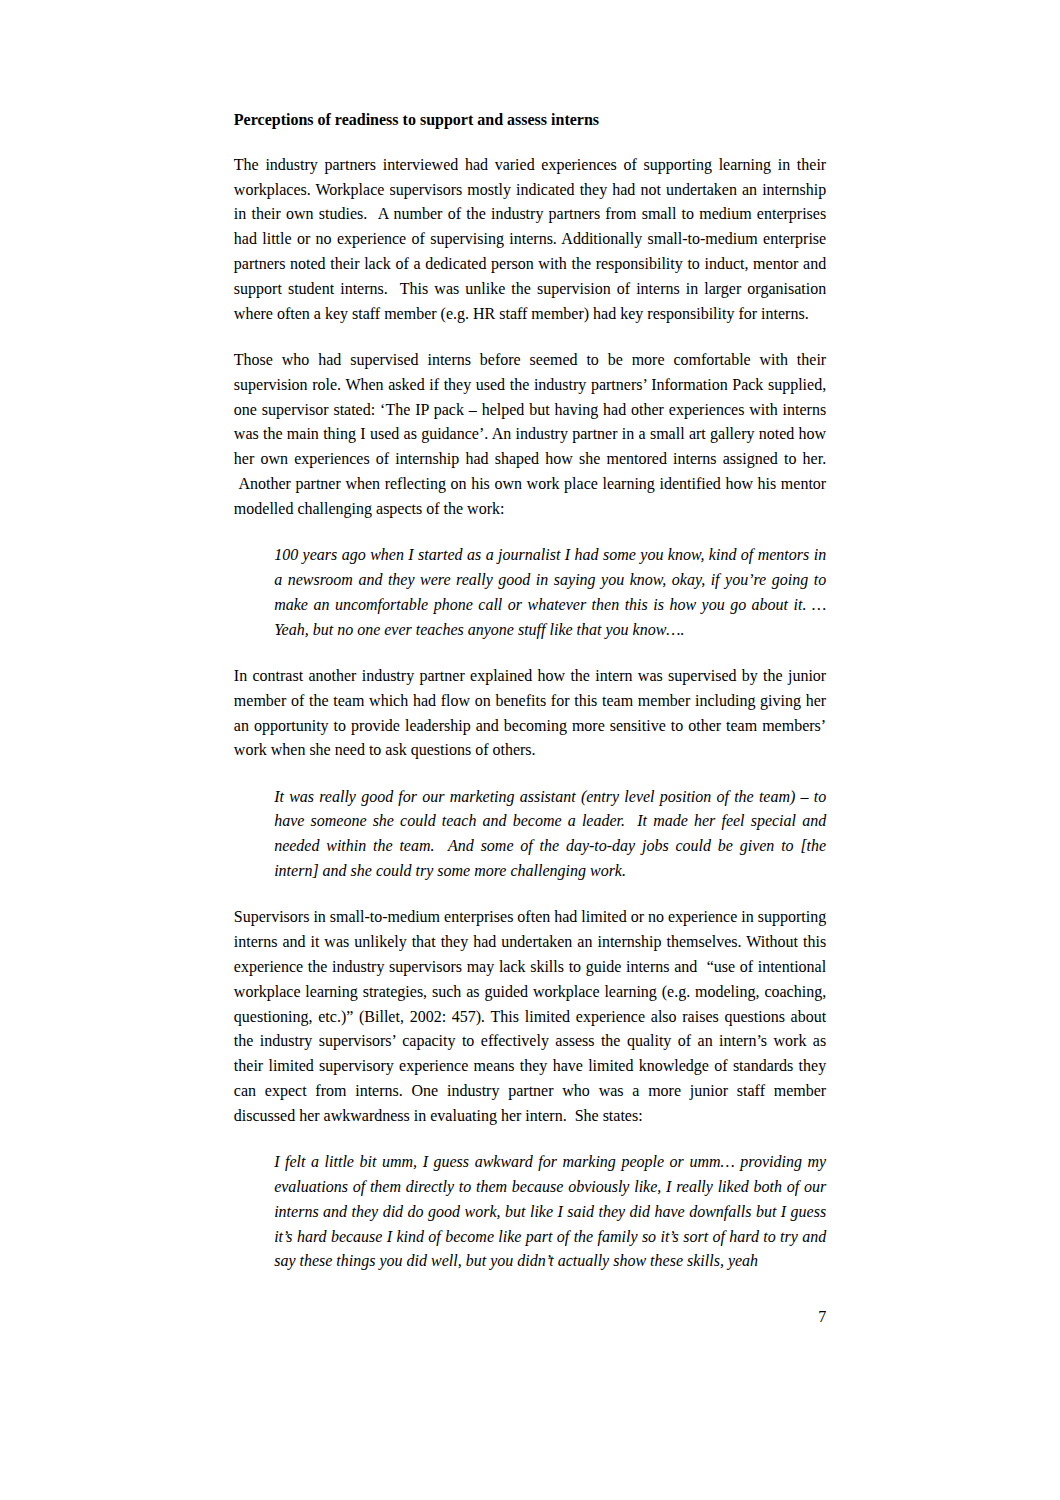Perceptions of readiness to support and assess interns
The industry partners interviewed had varied experiences of supporting learning in their workplaces. Workplace supervisors mostly indicated they had not undertaken an internship in their own studies. A number of the industry partners from small to medium enterprises had little or no experience of supervising interns. Additionally small-to-medium enterprise partners noted their lack of a dedicated person with the responsibility to induct, mentor and support student interns. This was unlike the supervision of interns in larger organisation where often a key staff member (e.g. HR staff member) had key responsibility for interns.
Those who had supervised interns before seemed to be more comfortable with their supervision role. When asked if they used the industry partners’ Information Pack supplied, one supervisor stated: ‘The IP pack – helped but having had other experiences with interns was the main thing I used as guidance’. An industry partner in a small art gallery noted how her own experiences of internship had shaped how she mentored interns assigned to her. Another partner when reflecting on his own work place learning identified how his mentor modelled challenging aspects of the work:
100 years ago when I started as a journalist I had some you know, kind of mentors in a newsroom and they were really good in saying you know, okay, if you’re going to make an uncomfortable phone call or whatever then this is how you go about it. …Yeah, but no one ever teaches anyone stuff like that you know….
In contrast another industry partner explained how the intern was supervised by the junior member of the team which had flow on benefits for this team member including giving her an opportunity to provide leadership and becoming more sensitive to other team members’ work when she need to ask questions of others.
It was really good for our marketing assistant (entry level position of the team) – to have someone she could teach and become a leader. It made her feel special and needed within the team. And some of the day-to-day jobs could be given to [the intern] and she could try some more challenging work.
Supervisors in small-to-medium enterprises often had limited or no experience in supporting interns and it was unlikely that they had undertaken an internship themselves. Without this experience the industry supervisors may lack skills to guide interns and “use of intentional workplace learning strategies, such as guided workplace learning (e.g. modeling, coaching, questioning, etc.)” (Billet, 2002: 457). This limited experience also raises questions about the industry supervisors’ capacity to effectively assess the quality of an intern’s work as their limited supervisory experience means they have limited knowledge of standards they can expect from interns. One industry partner who was a more junior staff member discussed her awkwardness in evaluating her intern. She states:
I felt a little bit umm, I guess awkward for marking people or umm… providing my evaluations of them directly to them because obviously like, I really liked both of our interns and they did do good work, but like I said they did have downfalls but I guess it’s hard because I kind of become like part of the family so it’s sort of hard to try and say these things you did well, but you didn’t actually show these skills, yeah
7